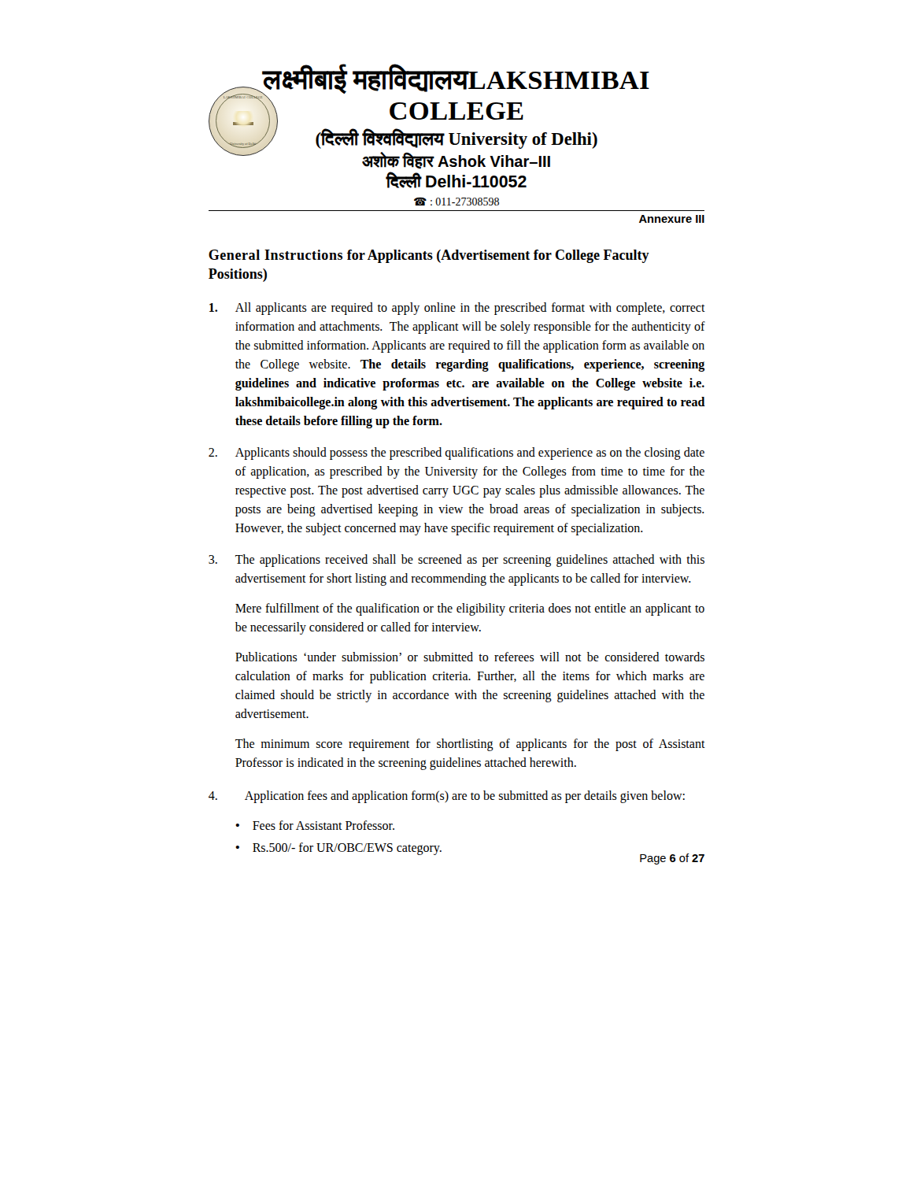LAKSHMIBAI COLLEGE
University of Delhi
लक्ष्मीबाई महाविद्यालयLAKSHMIBAI COLLEGE
(दिल्ली विश्वविद्यालय University of Delhi)
अशोक विहार Ashok Vihar–III
दिल्ली Delhi-110052
☎ : 011-27308598
Annexure III
General Instructions for Applicants (Advertisement for College Faculty Positions)
All applicants are required to apply online in the prescribed format with complete, correct information and attachments. The applicant will be solely responsible for the authenticity of the submitted information. Applicants are required to fill the application form as available on the College website. The details regarding qualifications, experience, screening guidelines and indicative proformas etc. are available on the College website i.e. lakshmibaicollege.in along with this advertisement. The applicants are required to read these details before filling up the form.
Applicants should possess the prescribed qualifications and experience as on the closing date of application, as prescribed by the University for the Colleges from time to time for the respective post. The post advertised carry UGC pay scales plus admissible allowances. The posts are being advertised keeping in view the broad areas of specialization in subjects. However, the subject concerned may have specific requirement of specialization.
The applications received shall be screened as per screening guidelines attached with this advertisement for short listing and recommending the applicants to be called for interview.
Mere fulfillment of the qualification or the eligibility criteria does not entitle an applicant to be necessarily considered or called for interview.
Publications ‘under submission’ or submitted to referees will not be considered towards calculation of marks for publication criteria. Further, all the items for which marks are claimed should be strictly in accordance with the screening guidelines attached with the advertisement.
The minimum score requirement for shortlisting of applicants for the post of Assistant Professor is indicated in the screening guidelines attached herewith.
4. Application fees and application form(s) are to be submitted as per details given below:
Fees for Assistant Professor.
Rs.500/- for UR/OBC/EWS category.
Page 6 of 27